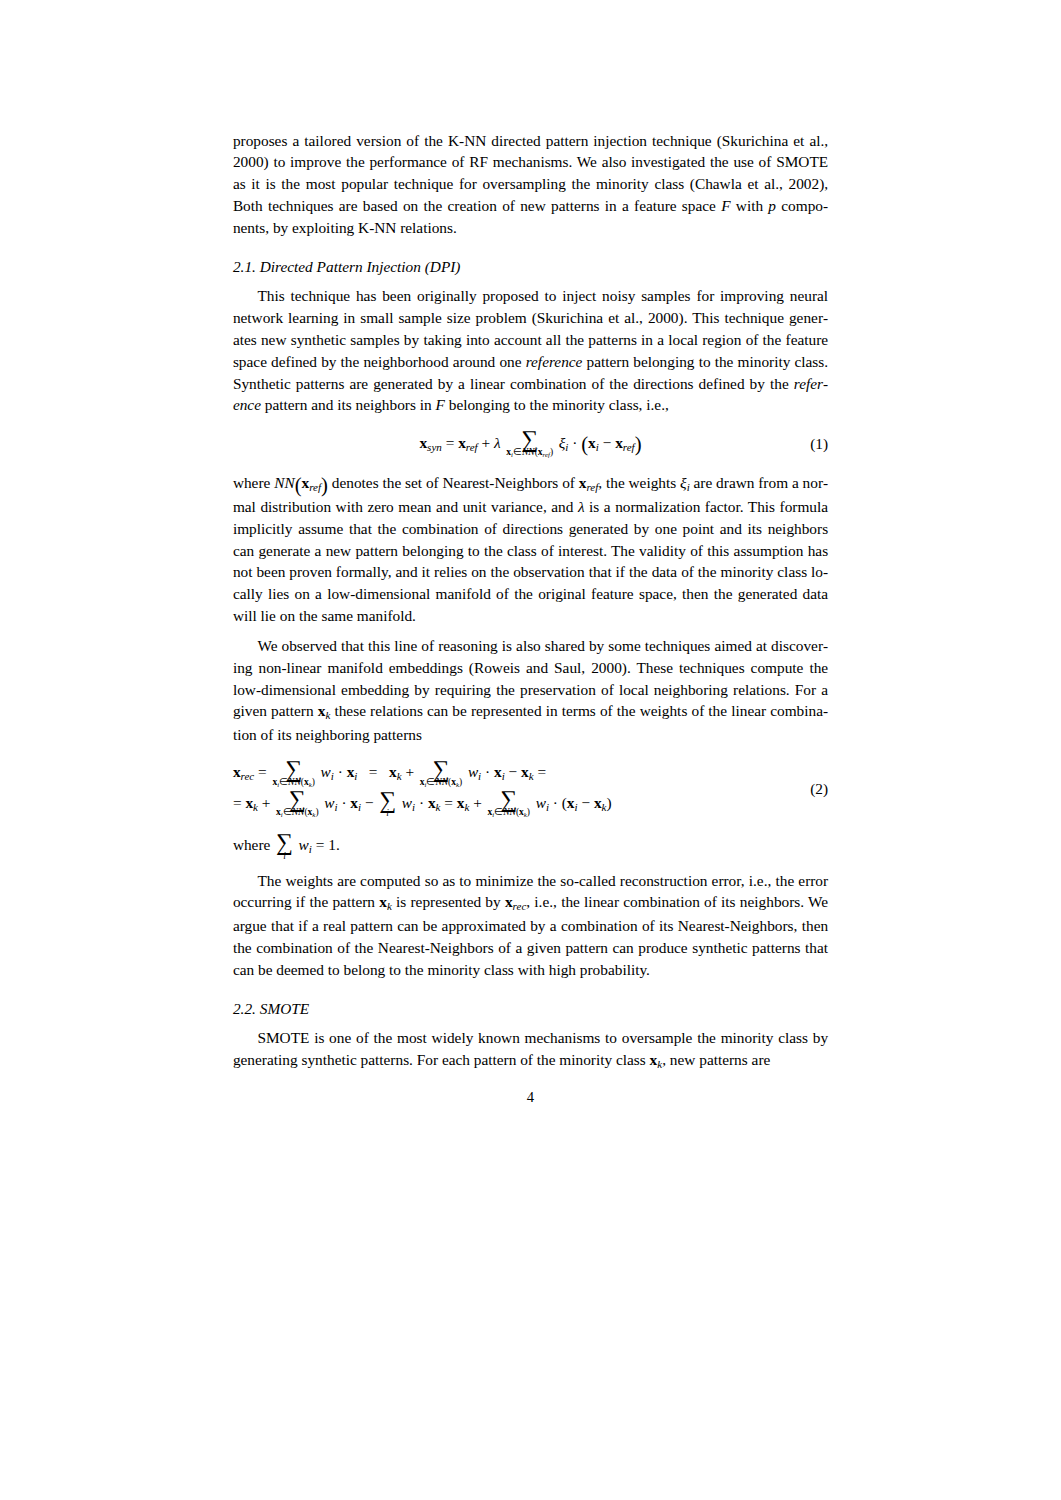proposes a tailored version of the K-NN directed pattern injection technique (Skurichina et al., 2000) to improve the performance of RF mechanisms. We also investigated the use of SMOTE as it is the most popular technique for oversampling the minority class (Chawla et al., 2002), Both techniques are based on the creation of new patterns in a feature space F with p components, by exploiting K-NN relations.
2.1. Directed Pattern Injection (DPI)
This technique has been originally proposed to inject noisy samples for improving neural network learning in small sample size problem (Skurichina et al., 2000). This technique generates new synthetic samples by taking into account all the patterns in a local region of the feature space defined by the neighborhood around one reference pattern belonging to the minority class. Synthetic patterns are generated by a linear combination of the directions defined by the reference pattern and its neighbors in F belonging to the minority class, i.e.,
xsyn = xref + λ ∑ xi∈NN(xref) ξi · (xi − xref)
(1)
where NN(xref) denotes the set of Nearest-Neighbors of xref, the weights ξi are drawn from a normal distribution with zero mean and unit variance, and λ is a normalization factor. This formula implicitly assume that the combination of directions generated by one point and its neighbors can generate a new pattern belonging to the class of interest. The validity of this assumption has not been proven formally, and it relies on the observation that if the data of the minority class locally lies on a low-dimensional manifold of the original feature space, then the generated data will lie on the same manifold.
We observed that this line of reasoning is also shared by some techniques aimed at discovering non-linear manifold embeddings (Roweis and Saul, 2000). These techniques compute the low-dimensional embedding by requiring the preservation of local neighboring relations. For a given pattern xk these relations can be represented in terms of the weights of the linear combination of its neighboring patterns
xrec = ∑ xi∈NN(xk) wi · xi = xk + ∑ xi∈NN(xk) wi · xi − xk = = xk + ∑ xi∈NN(xk) wi · xi − ∑ i wi · xk = xk + ∑ xi∈NN(xk) wi · (xi − xk)
(2)
where ∑ i wi = 1.
The weights are computed so as to minimize the so-called reconstruction error, i.e., the error occurring if the pattern xk is represented by xrec, i.e., the linear combination of its neighbors. We argue that if a real pattern can be approximated by a combination of its Nearest-Neighbors, then the combination of the Nearest-Neighbors of a given pattern can produce synthetic patterns that can be deemed to belong to the minority class with high probability.
2.2. SMOTE
SMOTE is one of the most widely known mechanisms to oversample the minority class by generating synthetic patterns. For each pattern of the minority class xk, new patterns are
4